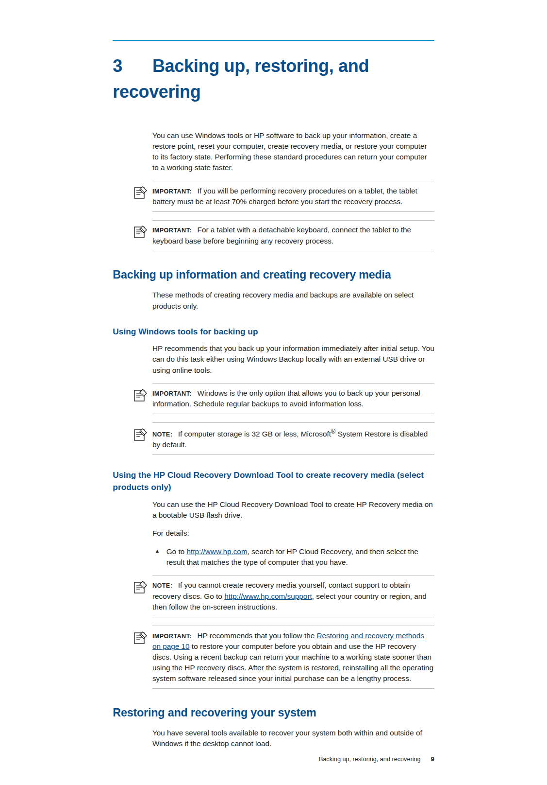3 Backing up, restoring, and recovering
You can use Windows tools or HP software to back up your information, create a restore point, reset your computer, create recovery media, or restore your computer to its factory state. Performing these standard procedures can return your computer to a working state faster.
IMPORTANT: If you will be performing recovery procedures on a tablet, the tablet battery must be at least 70% charged before you start the recovery process.
IMPORTANT: For a tablet with a detachable keyboard, connect the tablet to the keyboard base before beginning any recovery process.
Backing up information and creating recovery media
These methods of creating recovery media and backups are available on select products only.
Using Windows tools for backing up
HP recommends that you back up your information immediately after initial setup. You can do this task either using Windows Backup locally with an external USB drive or using online tools.
IMPORTANT: Windows is the only option that allows you to back up your personal information. Schedule regular backups to avoid information loss.
NOTE: If computer storage is 32 GB or less, Microsoft® System Restore is disabled by default.
Using the HP Cloud Recovery Download Tool to create recovery media (select products only)
You can use the HP Cloud Recovery Download Tool to create HP Recovery media on a bootable USB flash drive.
For details:
Go to http://www.hp.com, search for HP Cloud Recovery, and then select the result that matches the type of computer that you have.
NOTE: If you cannot create recovery media yourself, contact support to obtain recovery discs. Go to http://www.hp.com/support, select your country or region, and then follow the on-screen instructions.
IMPORTANT: HP recommends that you follow the Restoring and recovery methods on page 10 to restore your computer before you obtain and use the HP recovery discs. Using a recent backup can return your machine to a working state sooner than using the HP recovery discs. After the system is restored, reinstalling all the operating system software released since your initial purchase can be a lengthy process.
Restoring and recovering your system
You have several tools available to recover your system both within and outside of Windows if the desktop cannot load.
Backing up, restoring, and recovering9